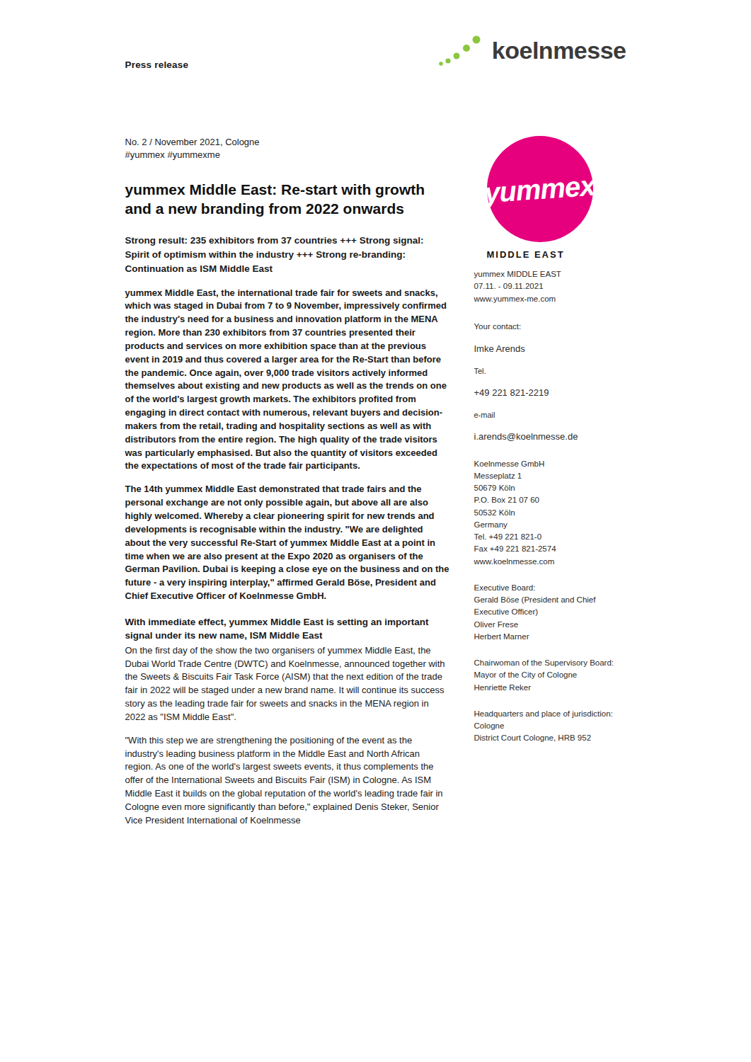Press release
koelnmesse
No. 2 / November 2021, Cologne
#yummex #yummexme
yummex Middle East: Re-start with growth and a new branding from 2022 onwards
Strong result: 235 exhibitors from 37 countries +++ Strong signal: Spirit of optimism within the industry +++ Strong re-branding: Continuation as ISM Middle East
yummex Middle East, the international trade fair for sweets and snacks, which was staged in Dubai from 7 to 9 November, impressively confirmed the industry's need for a business and innovation platform in the MENA region. More than 230 exhibitors from 37 countries presented their products and services on more exhibition space than at the previous event in 2019 and thus covered a larger area for the Re-Start than before the pandemic. Once again, over 9,000 trade visitors actively informed themselves about existing and new products as well as the trends on one of the world's largest growth markets. The exhibitors profited from engaging in direct contact with numerous, relevant buyers and decision-makers from the retail, trading and hospitality sections as well as with distributors from the entire region. The high quality of the trade visitors was particularly emphasised. But also the quantity of visitors exceeded the expectations of most of the trade fair participants.
The 14th yummex Middle East demonstrated that trade fairs and the personal exchange are not only possible again, but above all are also highly welcomed. Whereby a clear pioneering spirit for new trends and developments is recognisable within the industry. "We are delighted about the very successful Re-Start of yummex Middle East at a point in time when we are also present at the Expo 2020 as organisers of the German Pavilion. Dubai is keeping a close eye on the business and on the future - a very inspiring interplay," affirmed Gerald Böse, President and Chief Executive Officer of Koelnmesse GmbH.
With immediate effect, yummex Middle East is setting an important signal under its new name, ISM Middle East
On the first day of the show the two organisers of yummex Middle East, the Dubai World Trade Centre (DWTC) and Koelnmesse, announced together with the Sweets & Biscuits Fair Task Force (AISM) that the next edition of the trade fair in 2022 will be staged under a new brand name. It will continue its success story as the leading trade fair for sweets and snacks in the MENA region in 2022 as "ISM Middle East".
"With this step we are strengthening the positioning of the event as the industry's leading business platform in the Middle East and North African region. As one of the world's largest sweets events, it thus complements the offer of the International Sweets and Biscuits Fair (ISM) in Cologne. As ISM Middle East it builds on the global reputation of the world's leading trade fair in Cologne even more significantly than before," explained Denis Steker, Senior Vice President International of Koelnmesse
yummex
MIDDLE EAST
yummex MIDDLE EAST
07.11. - 09.11.2021
www.yummex-me.com
Your contact:
Imke Arends
Tel.
+49 221 821-2219
e-mail
i.arends@koelnmesse.de
Koelnmesse GmbH
Messeplatz 1
50679 Köln
P.O. Box 21 07 60
50532 Köln
Germany
Tel. +49 221 821-0
Fax +49 221 821-2574
www.koelnmesse.com
Executive Board:
Gerald Böse (President and Chief Executive Officer)
Oliver Frese
Herbert Marner
Chairwoman of the Supervisory Board:
Mayor of the City of Cologne
Henriette Reker
Headquarters and place of jurisdiction:
Cologne
District Court Cologne, HRB 952